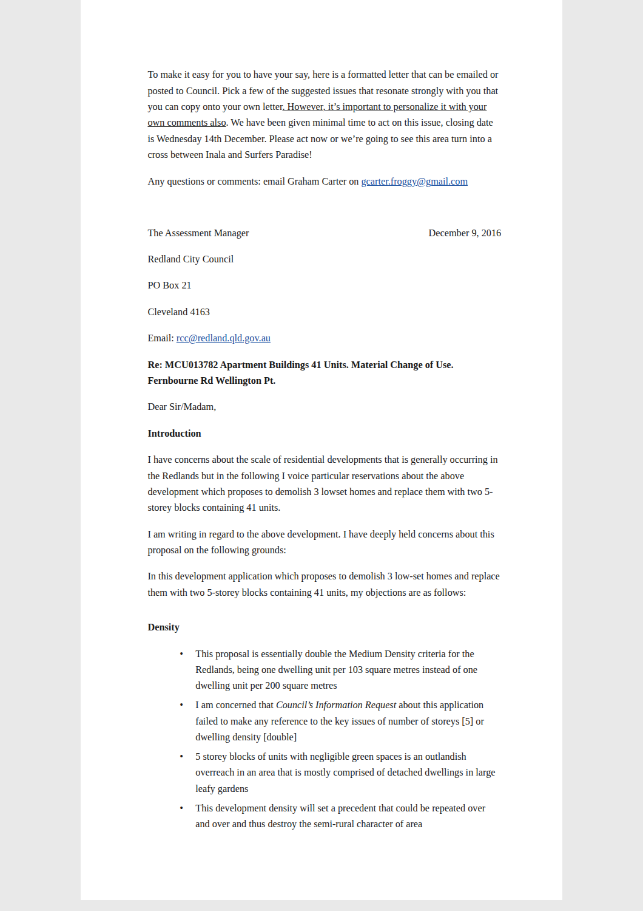To make it easy for you to have your say, here is a formatted letter that can be emailed or posted to Council. Pick a few of the suggested issues that resonate strongly with you that you can copy onto your own letter. However, it’s important to personalize it with your own comments also. We have been given minimal time to act on this issue, closing date is Wednesday 14th December. Please act now or we’re going to see this area turn into a cross between Inala and Surfers Paradise!
Any questions or comments: email Graham Carter on gcarter.froggy@gmail.com
December 9, 2016 The Assessment Manager
Redland City Council
PO Box 21
Cleveland 4163
Email: rcc@redland.qld.gov.au
Re: MCU013782 Apartment Buildings 41 Units. Material Change of Use. Fernbourne Rd Wellington Pt.
Dear Sir/Madam,
Introduction
I have concerns about the scale of residential developments that is generally occurring in the Redlands but in the following I voice particular reservations about the above development which proposes to demolish 3 lowset homes and replace them with two 5-storey blocks containing 41 units.
I am writing in regard to the above development. I have deeply held concerns about this proposal on the following grounds:
In this development application which proposes to demolish 3 low-set homes and replace them with two 5-storey blocks containing 41 units, my objections are as follows:
Density
This proposal is essentially double the Medium Density criteria for the Redlands, being one dwelling unit per 103 square metres instead of one dwelling unit per 200 square metres
I am concerned that Council’s Information Request about this application failed to make any reference to the key issues of number of storeys [5] or dwelling density [double]
5 storey blocks of units with negligible green spaces is an outlandish overreach in an area that is mostly comprised of detached dwellings in large leafy gardens
This development density will set a precedent that could be repeated over and over and thus destroy the semi-rural character of area